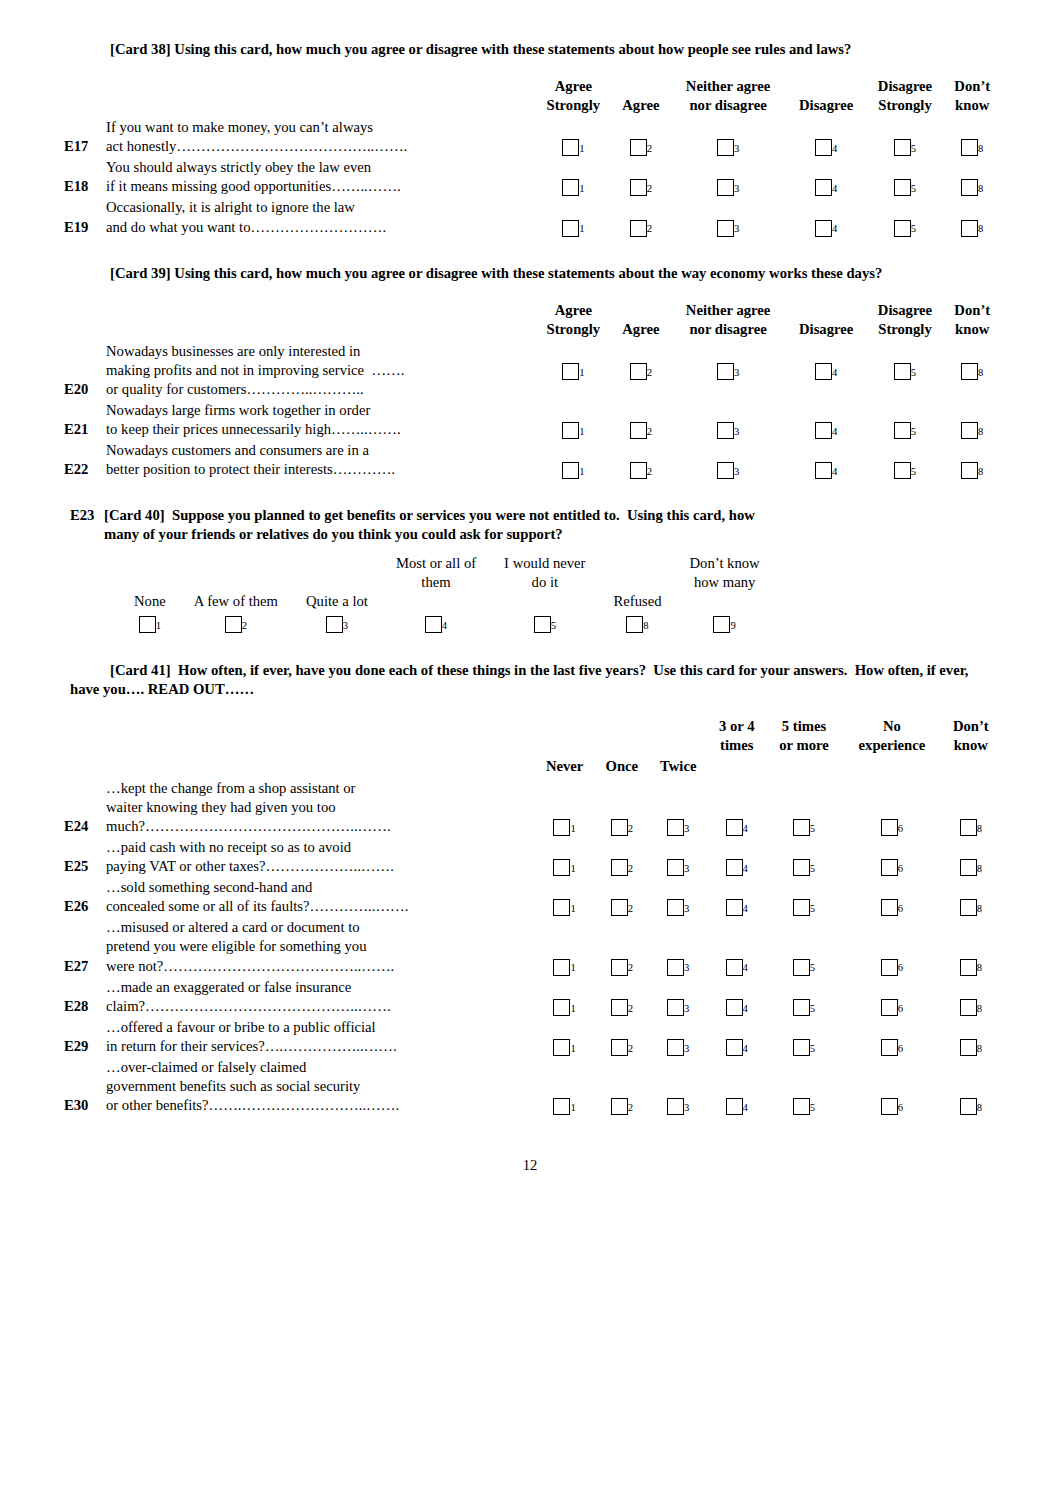[Card 38] Using this card, how much you agree or disagree with these statements about how people see rules and laws?
| | | Agree Strongly | Agree | Neither agree nor disagree | Disagree | Disagree Strongly | Don’t know |
| --- | --- | --- | --- | --- | --- | --- | --- |
| E17 | If you want to make money, you can’t always act honestly…………………………………..……. | 1 | 2 | 3 | 4 | 5 | 8 |
| E18 | You should always strictly obey the law even if it means missing good opportunities……..……. | 1 | 2 | 3 | 4 | 5 | 8 |
| E19 | Occasionally, it is alright to ignore the law and do what you want to………………………. | 1 | 2 | 3 | 4 | 5 | 8 |
[Card 39] Using this card, how much you agree or disagree with these statements about the way economy works these days?
| | | Agree Strongly | Agree | Neither agree nor disagree | Disagree | Disagree Strongly | Don’t know |
| --- | --- | --- | --- | --- | --- | --- | --- |
| E20 | Nowadays businesses are only interested in making profits and not in improving service ……. or quality for customers…………..……….. | 1 | 2 | 3 | 4 | 5 | 8 |
| E21 | Nowadays large firms work together in order to keep their prices unnecessarily high……..……. | 1 | 2 | 3 | 4 | 5 | 8 |
| E22 | Nowadays customers and consumers are in a better position to protect their interests…………. | 1 | 2 | 3 | 4 | 5 | 8 |
E23[Card 40] Suppose you planned to get benefits or services you were not entitled to. Using this card, how
many of your friends or relatives do you think you could ask for support?
| | | | Most or all of them | I would never do it | | Don’t know how many |
| --- | --- | --- | --- | --- | --- | --- |
| None | A few of them | Quite a lot | | | Refused | |
| 1 | 2 | 3 | 4 | 5 | 8 | 9 |
[Card 41] How often, if ever, have you done each of these things in the last five years? Use this card for your answers. How often, if ever, have you…. READ OUT……
| | | | | | 3 or 4 times | 5 times or more | No experience | Don’t know |
| --- | --- | --- | --- | --- | --- | --- | --- | --- |
| | | Never | Once | Twice | | | | |
| E24 | …kept the change from a shop assistant or waiter knowing they had given you too much?……………………………………..……. | 1 | 2 | 3 | 4 | 5 | 6 | 8 |
| E25 | …paid cash with no receipt so as to avoid paying VAT or other taxes?………………..……. | 1 | 2 | 3 | 4 | 5 | 6 | 8 |
| E26 | …sold something second-hand and concealed some or all of its faults?…………..……. | 1 | 2 | 3 | 4 | 5 | 6 | 8 |
| E27 | …misused or altered a card or document to pretend you were eligible for something you were not?…………………………………..……. | 1 | 2 | 3 | 4 | 5 | 6 | 8 |
| E28 | …made an exaggerated or false insurance claim?……………………………………..……. | 1 | 2 | 3 | 4 | 5 | 6 | 8 |
| E29 | …offered a favour or bribe to a public official in return for their services?….……………..……. | 1 | 2 | 3 | 4 | 5 | 6 | 8 |
| E30 | …over-claimed or falsely claimed government benefits such as social security or other benefits?…….……………………..……. | 1 | 2 | 3 | 4 | 5 | 6 | 8 |
12